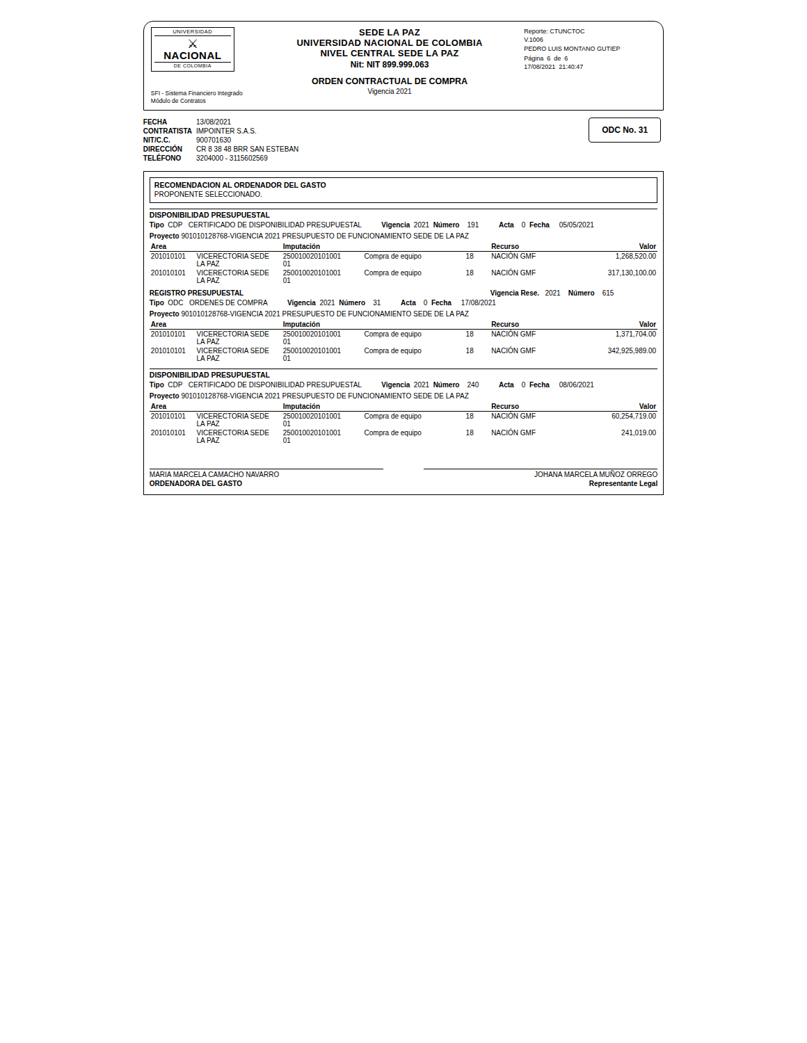UNIVERSIDAD
⚔
NACIONAL
DE COLOMBIA
SFI - Sistema Financiero Integrado
Módulo de Contratos
SEDE LA PAZ
UNIVERSIDAD NACIONAL DE COLOMBIA
NIVEL CENTRAL SEDE LA PAZ
Nit: NIT 899.999.063
ORDEN CONTRACTUAL DE COMPRA
Vigencia 2021
Reporte: CTUNCTOC
V.1006
PEDRO LUIS MONTANO GUTIEР
Página 6 de 6
17/08/2021 21:40:47
| FECHA | 13/08/2021 |
| CONTRATISTA | IMPOINTER S.A.S. |
| NIT/C.C. | 900701630 |
| DIRECCIÓN | CR 8 38 48 BRR SAN ESTEBAN |
| TELÉFONO | 3204000 - 3115602569 |
ODC No. 31
RECOMENDACION AL ORDENADOR DEL GASTO
PROPONENTE SELECCIONADO.
DISPONIBILIDAD PRESUPUESTAL
Tipo CDP CERTIFICADO DE DISPONIBILIDAD PRESUPUESTAL Vigencia 2021 Número 191 Acta 0 Fecha 05/05/2021
Proyecto 901010128768-VIGENCIA 2021 PRESUPUESTO DE FUNCIONAMIENTO SEDE DE LA PAZ
| Area | | Imputación | | | Recurso | Valor |
| --- | --- | --- | --- | --- | --- | --- |
| 201010101 | VICERECTORIA SEDE LA PAZ | 250010020101001 01 | Compra de equipo | 18 | NACIÓN GMF | 1,268,520.00 |
| 201010101 | VICERECTORIA SEDE LA PAZ | 250010020101001 01 | Compra de equipo | 18 | NACIÓN GMF | 317,130,100.00 |
REGISTRO PRESUPUESTAL
Vigencia Rese. 2021 Número 615
Tipo ODC ORDENES DE COMPRA Vigencia 2021 Número 31 Acta 0 Fecha 17/08/2021
Proyecto 901010128768-VIGENCIA 2021 PRESUPUESTO DE FUNCIONAMIENTO SEDE DE LA PAZ
| Area | | Imputación | | | Recurso | Valor |
| --- | --- | --- | --- | --- | --- | --- |
| 201010101 | VICERECTORIA SEDE LA PAZ | 250010020101001 01 | Compra de equipo | 18 | NACIÓN GMF | 1,371,704.00 |
| 201010101 | VICERECTORIA SEDE LA PAZ | 250010020101001 01 | Compra de equipo | 18 | NACIÓN GMF | 342,925,989.00 |
DISPONIBILIDAD PRESUPUESTAL
Tipo CDP CERTIFICADO DE DISPONIBILIDAD PRESUPUESTAL Vigencia 2021 Número 240 Acta 0 Fecha 08/06/2021
Proyecto 901010128768-VIGENCIA 2021 PRESUPUESTO DE FUNCIONAMIENTO SEDE DE LA PAZ
| Area | | Imputación | | | Recurso | Valor |
| --- | --- | --- | --- | --- | --- | --- |
| 201010101 | VICERECTORIA SEDE LA PAZ | 250010020101001 01 | Compra de equipo | 18 | NACIÓN GMF | 60,254,719.00 |
| 201010101 | VICERECTORIA SEDE LA PAZ | 250010020101001 01 | Compra de equipo | 18 | NACIÓN GMF | 241,019.00 |
MARIA MARCELA CAMACHO NAVARRO
ORDENADORA DEL GASTO
JOHANA MARCELA MUÑOZ ORREGO
Representante Legal